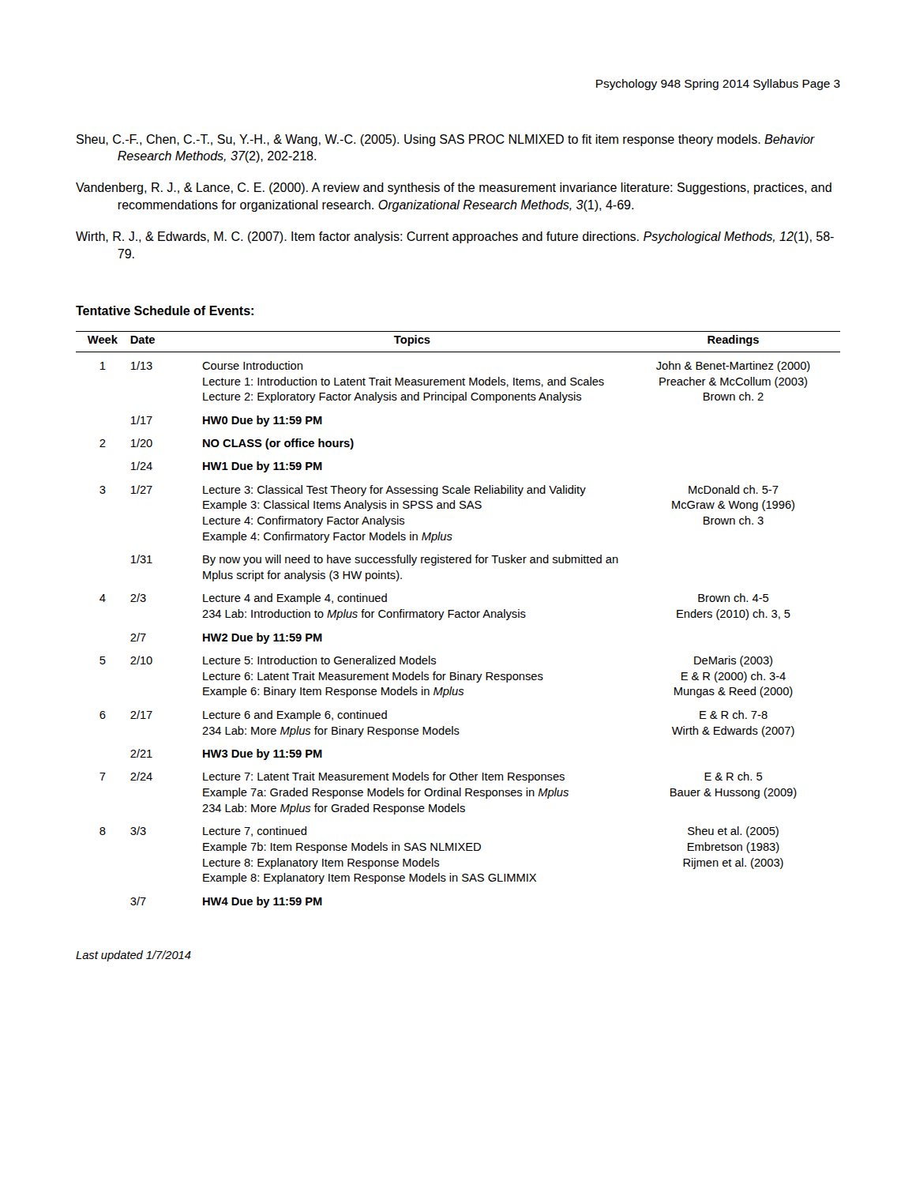Psychology 948 Spring 2014 Syllabus Page 3
Sheu, C.-F., Chen, C.-T., Su, Y.-H., & Wang, W.-C. (2005). Using SAS PROC NLMIXED to fit item response theory models. Behavior Research Methods, 37(2), 202-218.
Vandenberg, R. J., & Lance, C. E. (2000). A review and synthesis of the measurement invariance literature: Suggestions, practices, and recommendations for organizational research. Organizational Research Methods, 3(1), 4-69.
Wirth, R. J., & Edwards, M. C. (2007). Item factor analysis: Current approaches and future directions. Psychological Methods, 12(1), 58-79.
Tentative Schedule of Events:
| Week | Date | Topics | Readings |
| --- | --- | --- | --- |
| 1 | 1/13 | Course Introduction Lecture 1: Introduction to Latent Trait Measurement Models, Items, and Scales Lecture 2: Exploratory Factor Analysis and Principal Components Analysis | John & Benet-Martinez (2000) Preacher & McCollum (2003) Brown ch. 2 |
| | 1/17 | HW0 Due by 11:59 PM | |
| 2 | 1/20 | NO CLASS (or office hours) | |
| | 1/24 | HW1 Due by 11:59 PM | |
| 3 | 1/27 | Lecture 3: Classical Test Theory for Assessing Scale Reliability and Validity Example 3: Classical Items Analysis in SPSS and SAS Lecture 4: Confirmatory Factor Analysis Example 4: Confirmatory Factor Models in Mplus | McDonald ch. 5-7 McGraw & Wong (1996) Brown ch. 3 |
| | 1/31 | By now you will need to have successfully registered for Tusker and submitted an Mplus script for analysis (3 HW points). | |
| 4 | 2/3 | Lecture 4 and Example 4, continued 234 Lab: Introduction to Mplus for Confirmatory Factor Analysis | Brown ch. 4-5 Enders (2010) ch. 3, 5 |
| | 2/7 | HW2 Due by 11:59 PM | |
| 5 | 2/10 | Lecture 5: Introduction to Generalized Models Lecture 6: Latent Trait Measurement Models for Binary Responses Example 6: Binary Item Response Models in Mplus | DeMaris (2003) E & R (2000) ch. 3-4 Mungas & Reed (2000) |
| 6 | 2/17 | Lecture 6 and Example 6, continued 234 Lab: More Mplus for Binary Response Models | E & R ch. 7-8 Wirth & Edwards (2007) |
| | 2/21 | HW3 Due by 11:59 PM | |
| 7 | 2/24 | Lecture 7: Latent Trait Measurement Models for Other Item Responses Example 7a: Graded Response Models for Ordinal Responses in Mplus 234 Lab: More Mplus for Graded Response Models | E & R ch. 5 Bauer & Hussong (2009) |
| 8 | 3/3 | Lecture 7, continued Example 7b: Item Response Models in SAS NLMIXED Lecture 8: Explanatory Item Response Models Example 8: Explanatory Item Response Models in SAS GLIMMIX | Sheu et al. (2005) Embretson (1983) Rijmen et al. (2003) |
| | 3/7 | HW4 Due by 11:59 PM | |
Last updated 1/7/2014